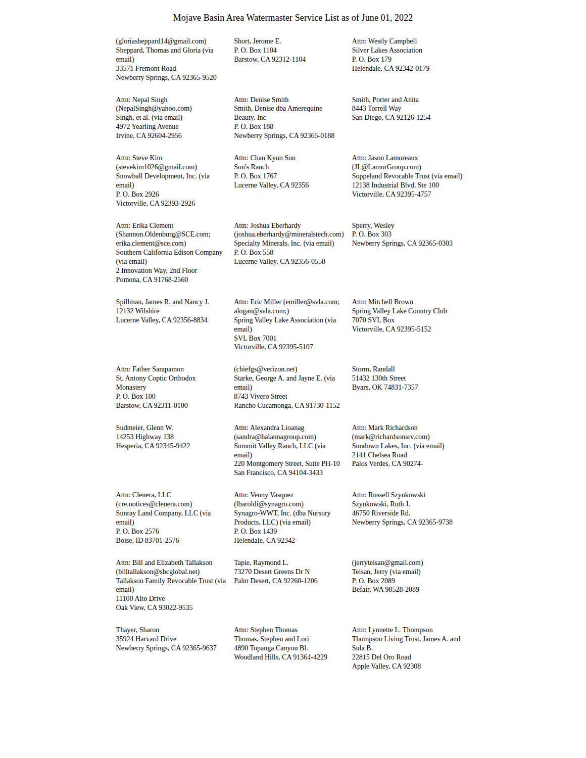Mojave Basin Area Watermaster Service List as of June 01, 2022
| (gloriasheppard14@gmail.com) Sheppard, Thomas and Gloria (via email) 33571 Fremont Road Newberry Springs, CA 92365-9520 | Short, Jerome E. P. O. Box 1104 Barstow, CA 92312-1104 | Attn: Westly Campbell Silver Lakes Association P. O. Box 179 Helendale, CA 92342-0179 |
| Attn: Nepal Singh (NepalSingh@yahoo.com) Singh, et al. (via email) 4972 Yearling Avenue Irvine, CA 92604-2956 | Attn: Denise Smith Smith, Denise dba Amerequine Beauty, Inc P. O. Box 188 Newberry Springs, CA 92365-0188 | Smith, Porter and Anita 8443 Torrell Way San Diego, CA 92126-1254 |
| Attn: Steve Kim (stevekim1026@gmail.com) Snowball Development, Inc. (via email) P. O. Box 2926 Victorville, CA 92393-2926 | Attn: Chan Kyun Son Son's Ranch P. O. Box 1767 Lucerne Valley, CA 92356 | Attn: Jason Lamoreaux (JL@LamorGroup.com) Soppeland Revocable Trust (via email) 12138 Industrial Blvd, Ste 100 Victorville, CA 92395-4757 |
| Attn: Erika Clement (Shannon.Oldenburg@SCE.com; erika.clement@sce.com) Southern California Edison Company (via email) 2 Innovation Way, 2nd Floor Pomona, CA 91768-2560 | Attn: Joshua Eberhardy (joshua.eberhardy@mineralstech.com) Specialty Minerals, Inc. (via email) P. O. Box 558 Lucerne Valley, CA 92356-0558 | Sperry, Wesley P. O. Box 303 Newberry Springs, CA 92365-0303 |
| Spillman, James R. and Nancy J. 12132 Wilshire Lucerne Valley, CA 92356-8834 | Attn: Eric Miller (emiller@svla.com; alogan@svla.com;) Spring Valley Lake Association (via email) SVL Box 7001 Victorville, CA 92395-5107 | Attn: Mitchell Brown Spring Valley Lake Country Club 7070 SVL Box Victorville, CA 92395-5152 |
| Attn: Father Sarapamon St. Antony Coptic Orthodox Monastery P. O. Box 100 Barstow, CA 92311-0100 | (chiefgs@verizon.net) Starke, George A. and Jayne E. (via email) 8743 Vivero Street Rancho Cucamonga, CA 91730-1152 | Storm, Randall 51432 130th Street Byars, OK 74831-7357 |
| Sudmeier, Glenn W. 14253 Highway 138 Hesperia, CA 92345-9422 | Attn: Alexandra Lioanag (sandra@halannagroup.com) Summit Valley Ranch, LLC (via email) 220 Montgomery Street, Suite PH-10 San Francisco, CA 94104-3433 | Attn: Mark Richardson (mark@richardsonsrv.com) Sundown Lakes, Inc. (via email) 2141 Chelsea Road Palos Verdes, CA 90274- |
| Attn: Clenera, LLC (cre.notices@clenera.com) Sunray Land Company, LLC (via email) P. O. Box 2576 Boise, ID 83701-2576 | Attn: Venny Vasquez (lbaroldi@synagro.com) Synagro-WWT, Inc. (dba Nursury Products, LLC) (via email) P. O. Box 1439 Helendale, CA 92342- | Attn: Russell Szynkowski Szynkowski, Ruth J. 46750 Riverside Rd. Newberry Springs, CA 92365-9738 |
| Attn: Bill and Elizabeth Tallakson (billtallakson@sbcglobal.net) Tallakson Family Revocable Trust (via email) 11100 Alto Drive Oak View, CA 93022-9535 | Tapie, Raymond L. 73270 Desert Greens Dr N Palm Desert, CA 92260-1206 | (jerryteisan@gmail.com) Teisan, Jerry (via email) P. O. Box 2089 Befair, WA 98528-2089 |
| Thayer, Sharon 35924 Harvard Drive Newberry Springs, CA 92365-9637 | Attn: Stephen Thomas Thomas, Stephen and Lori 4890 Topanga Canyon Bl. Woodland Hills, CA 91364-4229 | Attn: Lynnette L. Thompson Thompson Living Trust, James A. and Sula B. 22815 Del Oro Road Apple Valley, CA 92308 |